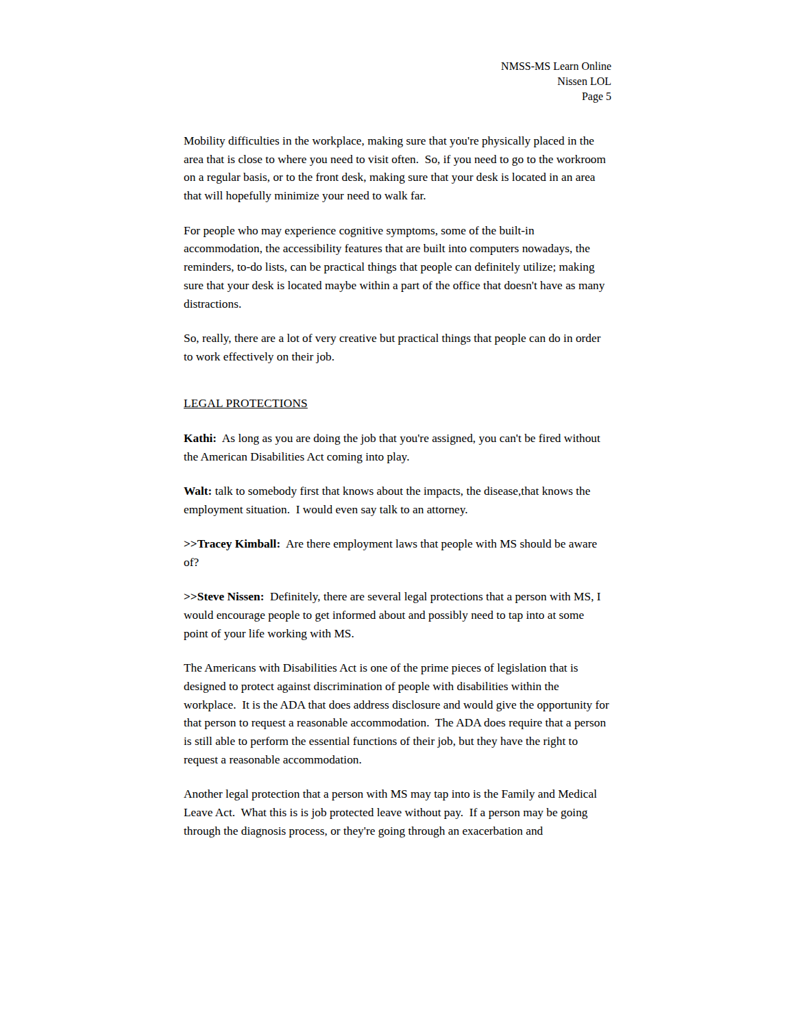NMSS-MS Learn Online
Nissen LOL
Page 5
Mobility difficulties in the workplace, making sure that you're physically placed in the area that is close to where you need to visit often. So, if you need to go to the workroom on a regular basis, or to the front desk, making sure that your desk is located in an area that will hopefully minimize your need to walk far.
For people who may experience cognitive symptoms, some of the built-in accommodation, the accessibility features that are built into computers nowadays, the reminders, to-do lists, can be practical things that people can definitely utilize; making sure that your desk is located maybe within a part of the office that doesn't have as many distractions.
So, really, there are a lot of very creative but practical things that people can do in order to work effectively on their job.
Legal Protections
Kathi: As long as you are doing the job that you're assigned, you can't be fired without the American Disabilities Act coming into play.
Walt: talk to somebody first that knows about the impacts, the disease,that knows the employment situation. I would even say talk to an attorney.
>>Tracey Kimball: Are there employment laws that people with MS should be aware of?
>>Steve Nissen: Definitely, there are several legal protections that a person with MS, I would encourage people to get informed about and possibly need to tap into at some point of your life working with MS.
The Americans with Disabilities Act is one of the prime pieces of legislation that is designed to protect against discrimination of people with disabilities within the workplace. It is the ADA that does address disclosure and would give the opportunity for that person to request a reasonable accommodation. The ADA does require that a person is still able to perform the essential functions of their job, but they have the right to request a reasonable accommodation.
Another legal protection that a person with MS may tap into is the Family and Medical Leave Act. What this is is job protected leave without pay. If a person may be going through the diagnosis process, or they're going through an exacerbation and